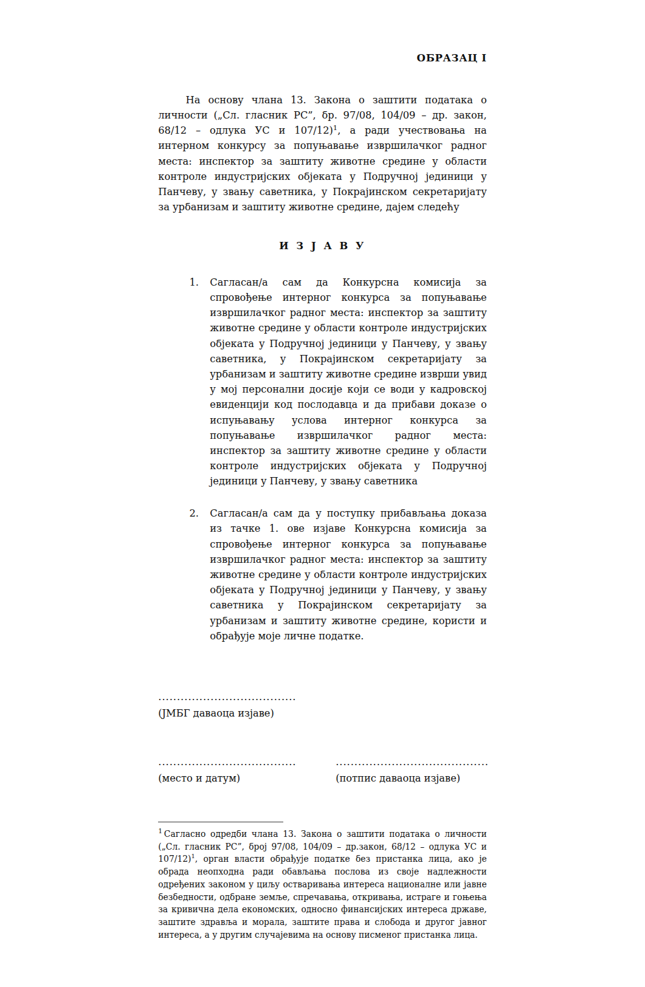ОБРАЗАЦ I
На основу члана 13. Закона о заштити података о личности („Сл. гласник РС”, бр. 97/08, 104/09 – др. закон, 68/12 – одлука УС и 107/12)1, а ради учествовања на интерном конкурсу за попуњавање извршилачког радног места: инспектор за заштиту животне средине у области контроле индустријских објеката у Подручној јединици у Панчеву, у звању саветника, у Покрајинском секретаријату за урбанизам и заштиту животне средине, дајем следећу
И З Ј А В У
Сагласан/а сам да Конкурсна комисија за спровођење интерног конкурса за попуњавање извршилачког радног места: инспектор за заштиту животне средине у области контроле индустријских објеката у Подручној јединици у Панчеву, у звању саветника, у Покрајинском секретаријату за урбанизам и заштиту животне средине изврши увид у мој персонални досије који се води у кадровској евиденцији код послодавца и да прибави доказе о испуњавању услова интерног конкурса за попуњавање извршилачког радног места: инспектор за заштиту животне средине у области контроле индустријских објеката у Подручној јединици у Панчеву, у звању саветника
Сагласан/а сам да у поступку прибављања доказа из тачке 1. ове изјаве Конкурсна комисија за спровођење интерног конкурса за попуњавање извршилачког радног места: инспектор за заштиту животне средине у области контроле индустријских објеката у Подручној јединици у Панчеву, у звању саветника у Покрајинском секретаријату за урбанизам и заштиту животне средине, користи и обрађује моје личне податке.
.....................................
(ЈМБГ даваоца изјаве)
.....................................
(место и датум)
.........................................
(потпис даваоца изјаве)
1 Сагласно одредби члана 13. Закона о заштити података о личности („Сл. гласник РС”, број 97/08, 104/09 – др.закон, 68/12 – одлука УС и 107/12)1, орган власти обрађује податке без пристанка лица, ако је обрада неопходна ради обављања послова из своје надлежности одређених законом у циљу остваривања интереса националне или јавне безбедности, одбране земље, спречавања, откривања, истраге и гоњења за кривична дела економских, односно финансијских интереса државе, заштите здравља и морала, заштите права и слобода и другог јавног интереса, а у другим случајевима на основу писменог пристанка лица.